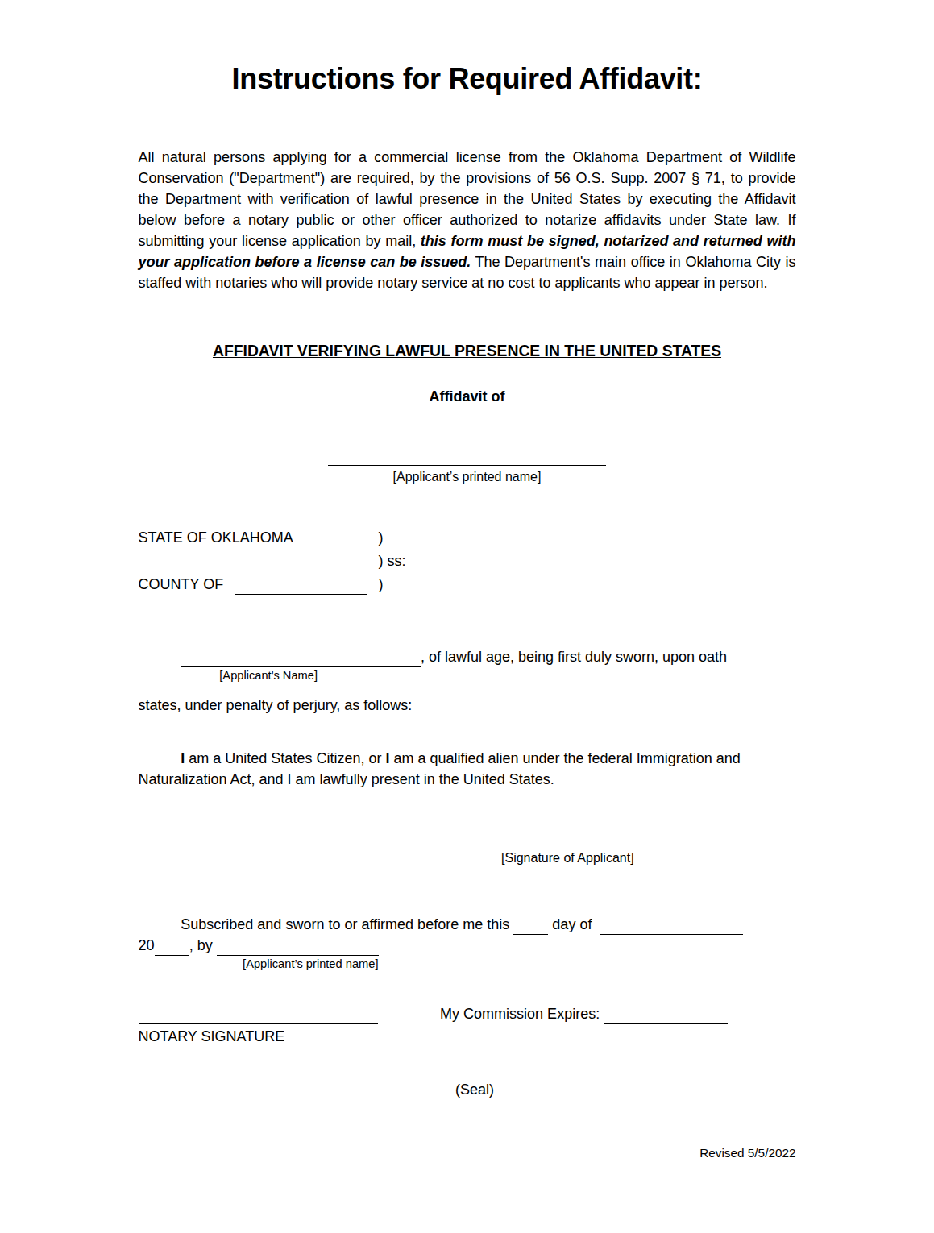Instructions for Required Affidavit:
All natural persons applying for a commercial license from the Oklahoma Department of Wildlife Conservation ("Department") are required, by the provisions of 56 O.S. Supp. 2007 § 71, to provide the Department with verification of lawful presence in the United States by executing the Affidavit below before a notary public or other officer authorized to notarize affidavits under State law. If submitting your license application by mail, this form must be signed, notarized and returned with your application before a license can be issued. The Department's main office in Oklahoma City is staffed with notaries who will provide notary service at no cost to applicants who appear in person.
AFFIDAVIT VERIFYING LAWFUL PRESENCE IN THE UNITED STATES
Affidavit of
[Applicant’s printed name]
| STATE OF OKLAHOMA | ) | |
| | ) ss: | |
| COUNTY OF | ) | |
, of lawful age, being first duly sworn, upon oath
[Applicant's Name]
states, under penalty of perjury, as follows:
I am a United States Citizen, or I am a qualified alien under the federal Immigration and Naturalization Act, and I am lawfully present in the United States.
[Signature of Applicant]
Subscribed and sworn to or affirmed before me this day of
20 , by
[Applicant’s printed name]
My Commission Expires:
NOTARY SIGNATURE
(Seal)
Revised 5/5/2022